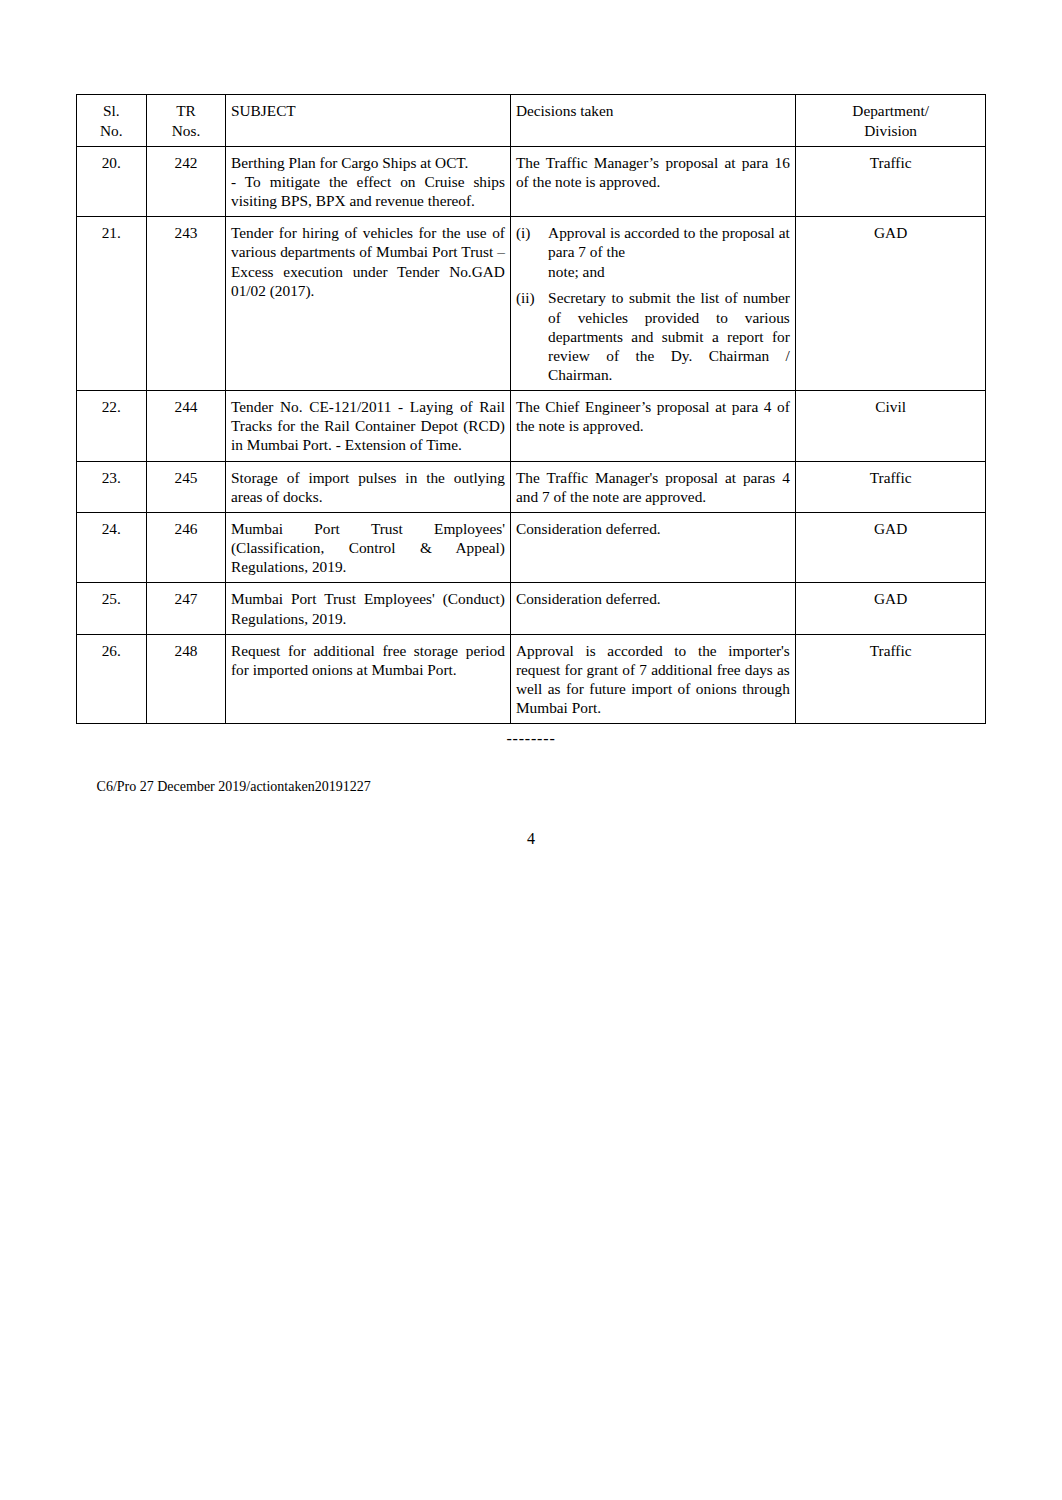| Sl. No. | TR Nos. | SUBJECT | Decisions taken | Department/ Division |
| --- | --- | --- | --- | --- |
| 20. | 242 | Berthing Plan for Cargo Ships at OCT. - To mitigate the effect on Cruise ships visiting BPS, BPX and revenue thereof. | The Traffic Manager’s proposal at para 16 of the note is approved. | Traffic |
| 21. | 243 | Tender for hiring of vehicles for the use of various departments of Mumbai Port Trust – Excess execution under Tender No.GAD 01/02 (2017). | (i) Approval is accorded to the proposal at para 7 of the note; and (ii) Secretary to submit the list of number of vehicles provided to various departments and submit a report for review of the Dy. Chairman / Chairman. | GAD |
| 22. | 244 | Tender No. CE-121/2011 - Laying of Rail Tracks for the Rail Container Depot (RCD) in Mumbai Port. - Extension of Time. | The Chief Engineer’s proposal at para 4 of the note is approved. | Civil |
| 23. | 245 | Storage of import pulses in the outlying areas of docks. | The Traffic Manager's proposal at paras 4 and 7 of the note are approved. | Traffic |
| 24. | 246 | Mumbai Port Trust Employees' (Classification, Control & Appeal) Regulations, 2019. | Consideration deferred. | GAD |
| 25. | 247 | Mumbai Port Trust Employees' (Conduct) Regulations, 2019. | Consideration deferred. | GAD |
| 26. | 248 | Request for additional free storage period for imported onions at Mumbai Port. | Approval is accorded to the importer's request for grant of 7 additional free days as well as for future import of onions through Mumbai Port. | Traffic |
--------
C6/Pro 27 December 2019/actiontaken20191227
4